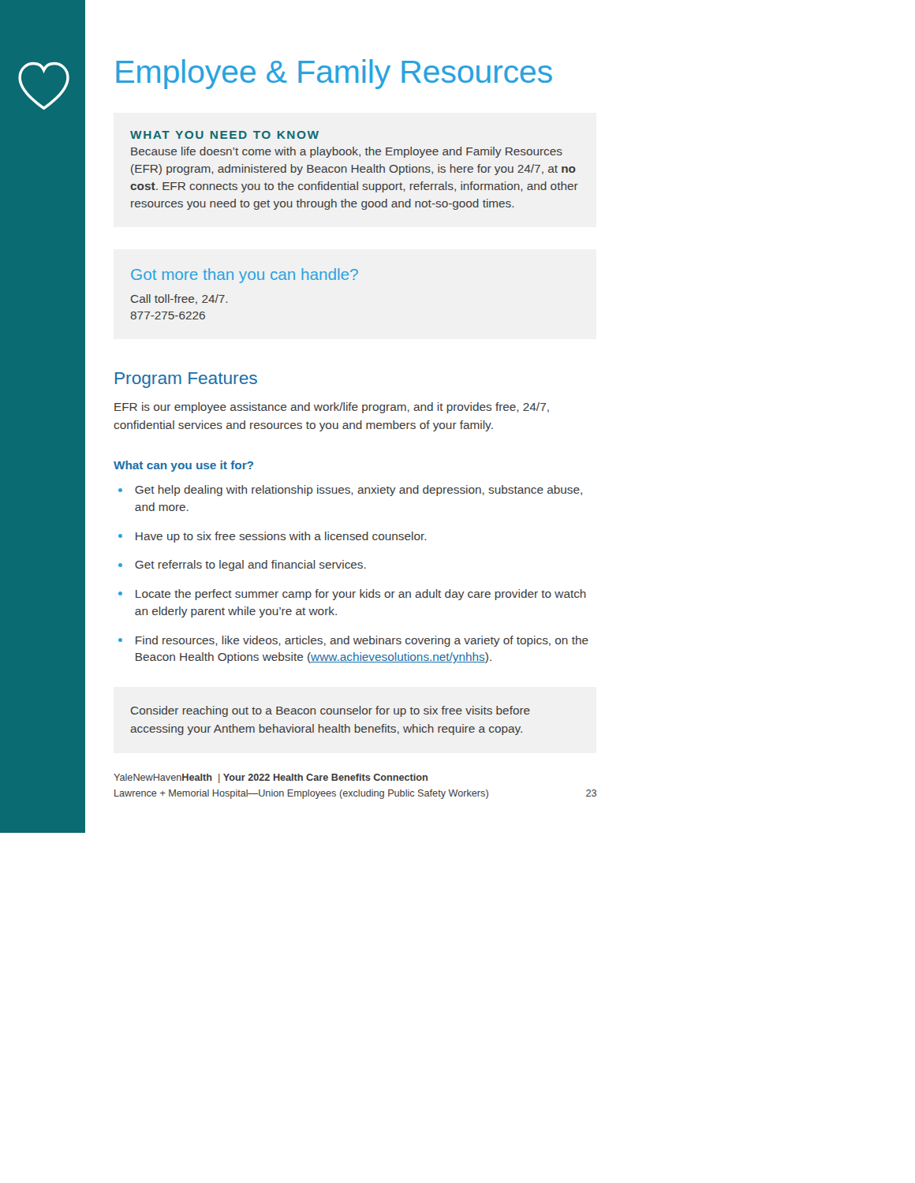Employee & Family Resources
WHAT YOU NEED TO KNOW
Because life doesn’t come with a playbook, the Employee and Family Resources (EFR) program, administered by Beacon Health Options, is here for you 24/7, at no cost. EFR connects you to the confidential support, referrals, information, and other resources you need to get you through the good and not-so-good times.
Got more than you can handle?
Call toll-free, 24/7.
877-275-6226
Program Features
EFR is our employee assistance and work/life program, and it provides free, 24/7, confidential services and resources to you and members of your family.
What can you use it for?
Get help dealing with relationship issues, anxiety and depression, substance abuse, and more.
Have up to six free sessions with a licensed counselor.
Get referrals to legal and financial services.
Locate the perfect summer camp for your kids or an adult day care provider to watch an elderly parent while you’re at work.
Find resources, like videos, articles, and webinars covering a variety of topics, on the Beacon Health Options website (www.achievesolutions.net/ynhhs).
Consider reaching out to a Beacon counselor for up to six free visits before accessing your Anthem behavioral health benefits, which require a copay.
YaleNewHavenHealth | Your 2022 Health Care Benefits Connection
Lawrence + Memorial Hospital—Union Employees (excluding Public Safety Workers) 23